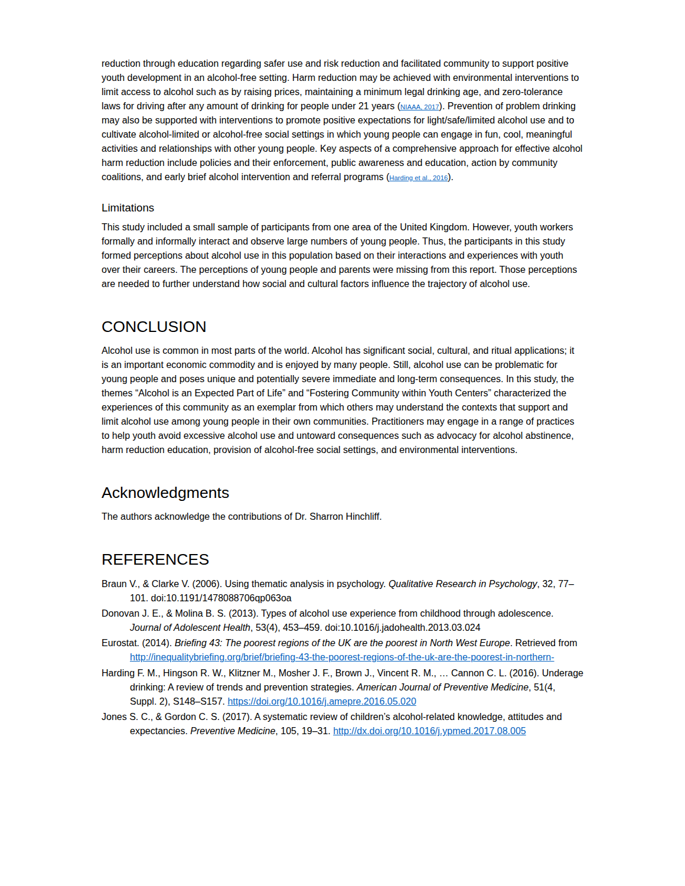reduction through education regarding safer use and risk reduction and facilitated community to support positive youth development in an alcohol-free setting. Harm reduction may be achieved with environmental interventions to limit access to alcohol such as by raising prices, maintaining a minimum legal drinking age, and zero-tolerance laws for driving after any amount of drinking for people under 21 years (NIAAA, 2017). Prevention of problem drinking may also be supported with interventions to promote positive expectations for light/safe/limited alcohol use and to cultivate alcohol-limited or alcohol-free social settings in which young people can engage in fun, cool, meaningful activities and relationships with other young people. Key aspects of a comprehensive approach for effective alcohol harm reduction include policies and their enforcement, public awareness and education, action by community coalitions, and early brief alcohol intervention and referral programs (Harding et al., 2016).
Limitations
This study included a small sample of participants from one area of the United Kingdom. However, youth workers formally and informally interact and observe large numbers of young people. Thus, the participants in this study formed perceptions about alcohol use in this population based on their interactions and experiences with youth over their careers. The perceptions of young people and parents were missing from this report. Those perceptions are needed to further understand how social and cultural factors influence the trajectory of alcohol use.
CONCLUSION
Alcohol use is common in most parts of the world. Alcohol has significant social, cultural, and ritual applications; it is an important economic commodity and is enjoyed by many people. Still, alcohol use can be problematic for young people and poses unique and potentially severe immediate and long-term consequences. In this study, the themes “Alcohol is an Expected Part of Life” and “Fostering Community within Youth Centers” characterized the experiences of this community as an exemplar from which others may understand the contexts that support and limit alcohol use among young people in their own communities. Practitioners may engage in a range of practices to help youth avoid excessive alcohol use and untoward consequences such as advocacy for alcohol abstinence, harm reduction education, provision of alcohol-free social settings, and environmental interventions.
Acknowledgments
The authors acknowledge the contributions of Dr. Sharron Hinchliff.
REFERENCES
Braun V., & Clarke V. (2006). Using thematic analysis in psychology. Qualitative Research in Psychology, 32, 77–101. doi:10.1191/1478088706qp063oa
Donovan J. E., & Molina B. S. (2013). Types of alcohol use experience from childhood through adolescence. Journal of Adolescent Health, 53(4), 453–459. doi:10.1016/j.jadohealth.2013.03.024
Eurostat. (2014). Briefing 43: The poorest regions of the UK are the poorest in North West Europe. Retrieved from http://inequalitybriefing.org/brief/briefing-43-the-poorest-regions-of-the-uk-are-the-poorest-in-northern-
Harding F. M., Hingson R. W., Klitzner M., Mosher J. F., Brown J., Vincent R. M., … Cannon C. L. (2016). Underage drinking: A review of trends and prevention strategies. American Journal of Preventive Medicine, 51(4, Suppl. 2), S148–S157. https://doi.org/10.1016/j.amepre.2016.05.020
Jones S. C., & Gordon C. S. (2017). A systematic review of children’s alcohol-related knowledge, attitudes and expectancies. Preventive Medicine, 105, 19–31. http://dx.doi.org/10.1016/j.ypmed.2017.08.005